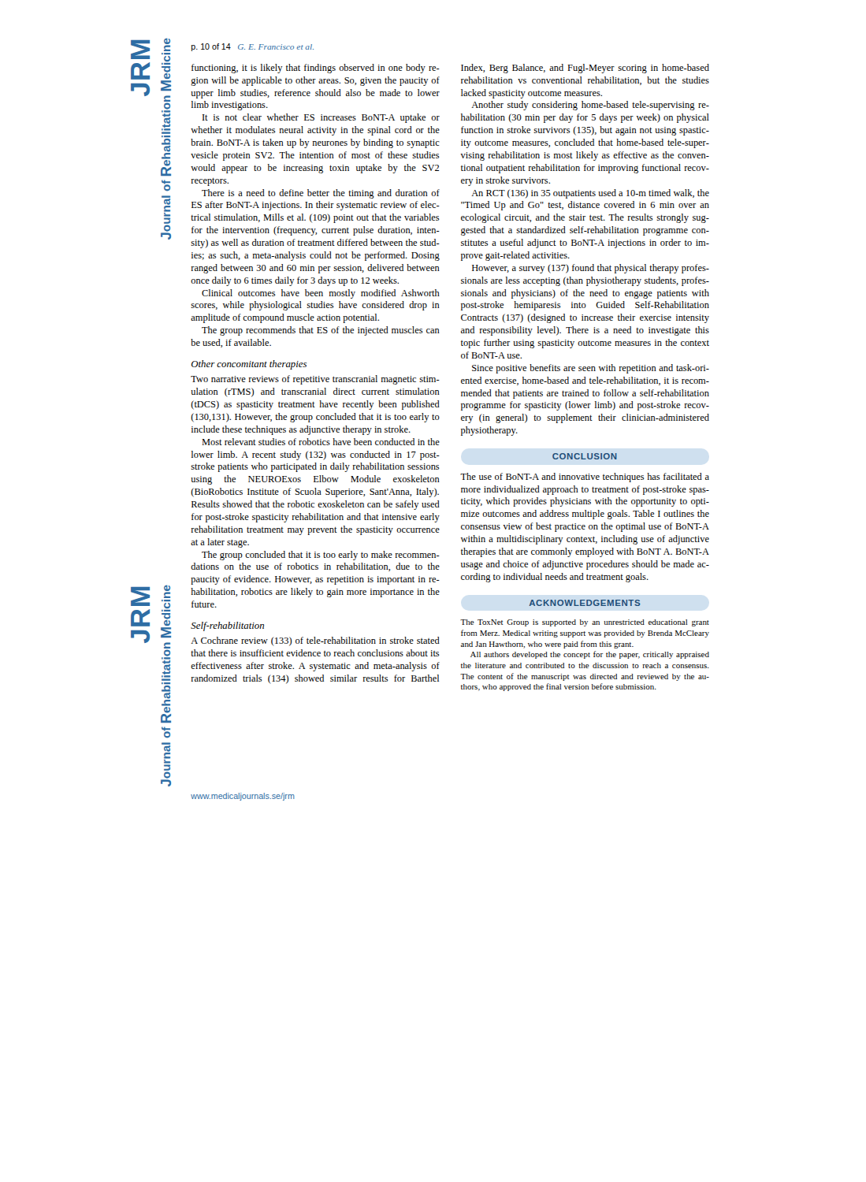JRM
Journal of Rehabilitation Medicine
JRM
Journal of Rehabilitation Medicine
p. 10 of 14 G. E. Francisco et al.
functioning, it is likely that findings observed in one body region will be applicable to other areas. So, given the paucity of upper limb studies, reference should also be made to lower limb investigations.
It is not clear whether ES increases BoNT-A uptake or whether it modulates neural activity in the spinal cord or the brain. BoNT-A is taken up by neurones by binding to synaptic vesicle protein SV2. The intention of most of these studies would appear to be increasing toxin uptake by the SV2 receptors.
There is a need to define better the timing and duration of ES after BoNT-A injections. In their systematic review of electrical stimulation, Mills et al. (109) point out that the variables for the intervention (frequency, current pulse duration, intensity) as well as duration of treatment differed between the studies; as such, a meta-analysis could not be performed. Dosing ranged between 30 and 60 min per session, delivered between once daily to 6 times daily for 3 days up to 12 weeks.
Clinical outcomes have been mostly modified Ashworth scores, while physiological studies have considered drop in amplitude of compound muscle action potential.
The group recommends that ES of the injected muscles can be used, if available.
Other concomitant therapies
Two narrative reviews of repetitive transcranial magnetic stimulation (rTMS) and transcranial direct current stimulation (tDCS) as spasticity treatment have recently been published (130,131). However, the group concluded that it is too early to include these techniques as adjunctive therapy in stroke.
Most relevant studies of robotics have been conducted in the lower limb. A recent study (132) was conducted in 17 post-stroke patients who participated in daily rehabilitation sessions using the NEUROExos Elbow Module exoskeleton (BioRobotics Institute of Scuola Superiore, Sant'Anna, Italy). Results showed that the robotic exoskeleton can be safely used for post-stroke spasticity rehabilitation and that intensive early rehabilitation treatment may prevent the spasticity occurrence at a later stage.
The group concluded that it is too early to make recommendations on the use of robotics in rehabilitation, due to the paucity of evidence. However, as repetition is important in rehabilitation, robotics are likely to gain more importance in the future.
Self-rehabilitation
A Cochrane review (133) of tele-rehabilitation in stroke stated that there is insufficient evidence to reach conclusions about its effectiveness after stroke. A systematic and meta-analysis of randomized trials (134) showed similar results for Barthel Index, Berg Balance, and Fugl-Meyer scoring in home-based rehabilitation vs conventional rehabilitation, but the studies lacked spasticity outcome measures.
Another study considering home-based tele-supervising rehabilitation (30 min per day for 5 days per week) on physical function in stroke survivors (135), but again not using spasticity outcome measures, concluded that home-based tele-supervising rehabilitation is most likely as effective as the conventional outpatient rehabilitation for improving functional recovery in stroke survivors.
An RCT (136) in 35 outpatients used a 10-m timed walk, the "Timed Up and Go" test, distance covered in 6 min over an ecological circuit, and the stair test. The results strongly suggested that a standardized self-rehabilitation programme constitutes a useful adjunct to BoNT-A injections in order to improve gait-related activities.
However, a survey (137) found that physical therapy professionals are less accepting (than physiotherapy students, professionals and physicians) of the need to engage patients with post-stroke hemiparesis into Guided Self-Rehabilitation Contracts (137) (designed to increase their exercise intensity and responsibility level). There is a need to investigate this topic further using spasticity outcome measures in the context of BoNT-A use.
Since positive benefits are seen with repetition and task-oriented exercise, home-based and tele-rehabilitation, it is recommended that patients are trained to follow a self-rehabilitation programme for spasticity (lower limb) and post-stroke recovery (in general) to supplement their clinician-administered physiotherapy.
CONCLUSION
The use of BoNT-A and innovative techniques has facilitated a more individualized approach to treatment of post-stroke spasticity, which provides physicians with the opportunity to optimize outcomes and address multiple goals. Table I outlines the consensus view of best practice on the optimal use of BoNT-A within a multidisciplinary context, including use of adjunctive therapies that are commonly employed with BoNT A. BoNT-A usage and choice of adjunctive procedures should be made according to individual needs and treatment goals.
ACKNOWLEDGEMENTS
The ToxNet Group is supported by an unrestricted educational grant from Merz. Medical writing support was provided by Brenda McCleary and Jan Hawthorn, who were paid from this grant.
All authors developed the concept for the paper, critically appraised the literature and contributed to the discussion to reach a consensus. The content of the manuscript was directed and reviewed by the authors, who approved the final version before submission.
www.medicaljournals.se/jrm